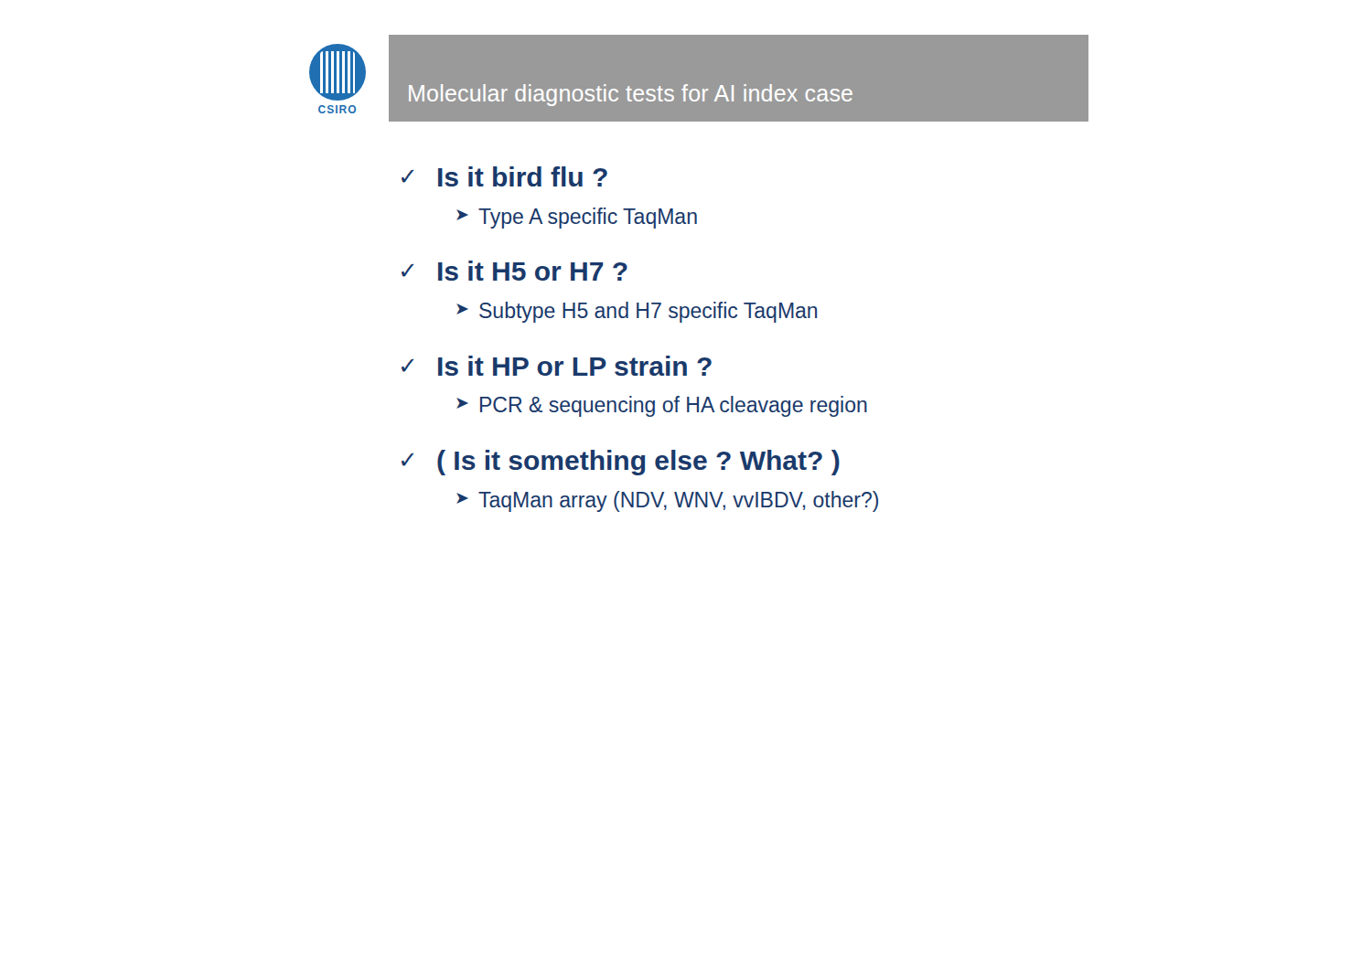Molecular diagnostic tests for AI index case
CSIRO
✓Is it bird flu ?
➤Type A specific TaqMan
✓Is it H5 or H7 ?
➤Subtype H5 and H7 specific TaqMan
✓Is it HP or LP strain ?
➤PCR & sequencing of HA cleavage region
✓( Is it something else ? What? )
➤TaqMan array (NDV, WNV, vvIBDV, other?)